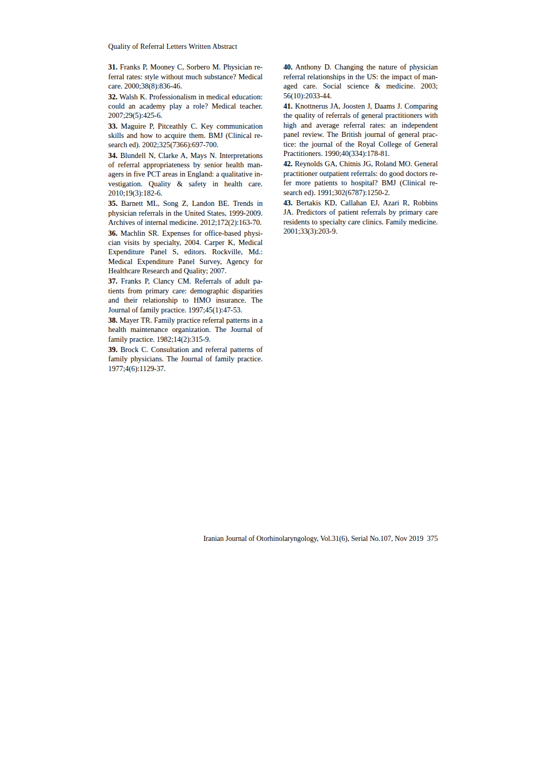Quality of Referral Letters Written Abstract
31. Franks P, Mooney C, Sorbero M. Physician referral rates: style without much substance? Medical care. 2000;38(8):836-46.
32. Walsh K. Professionalism in medical education: could an academy play a role? Medical teacher. 2007;29(5):425-6.
33. Maguire P, Pitceathly C. Key communication skills and how to acquire them. BMJ (Clinical research ed). 2002;325(7366):697-700.
34. Blundell N, Clarke A, Mays N. Interpretations of referral appropriateness by senior health managers in five PCT areas in England: a qualitative investigation. Quality & safety in health care. 2010;19(3):182-6.
35. Barnett ML, Song Z, Landon BE. Trends in physician referrals in the United States, 1999-2009. Archives of internal medicine. 2012;172(2):163-70.
36. Machlin SR. Expenses for office-based physician visits by specialty, 2004. Carper K, Medical Expenditure Panel S, editors. Rockville, Md.: Medical Expenditure Panel Survey, Agency for Healthcare Research and Quality; 2007.
37. Franks P, Clancy CM. Referrals of adult patients from primary care: demographic disparities and their relationship to HMO insurance. The Journal of family practice. 1997;45(1):47-53.
38. Mayer TR. Family practice referral patterns in a health maintenance organization. The Journal of family practice. 1982;14(2):315-9.
39. Brock C. Consultation and referral patterns of family physicians. The Journal of family practice. 1977;4(6):1129-37.
40. Anthony D. Changing the nature of physician referral relationships in the US: the impact of managed care. Social science & medicine. 2003; 56(10):2033-44.
41. Knottnerus JA, Joosten J, Daams J. Comparing the quality of referrals of general practitioners with high and average referral rates: an independent panel review. The British journal of general practice: the journal of the Royal College of General Practitioners. 1990;40(334):178-81.
42. Reynolds GA, Chitnis JG, Roland MO. General practitioner outpatient referrals: do good doctors refer more patients to hospital? BMJ (Clinical research ed). 1991;302(6787):1250-2.
43. Bertakis KD, Callahan EJ, Azari R, Robbins JA. Predictors of patient referrals by primary care residents to specialty care clinics. Family medicine. 2001;33(3):203-9.
Iranian Journal of Otorhinolaryngology, Vol.31(6), Serial No.107, Nov 2019 375